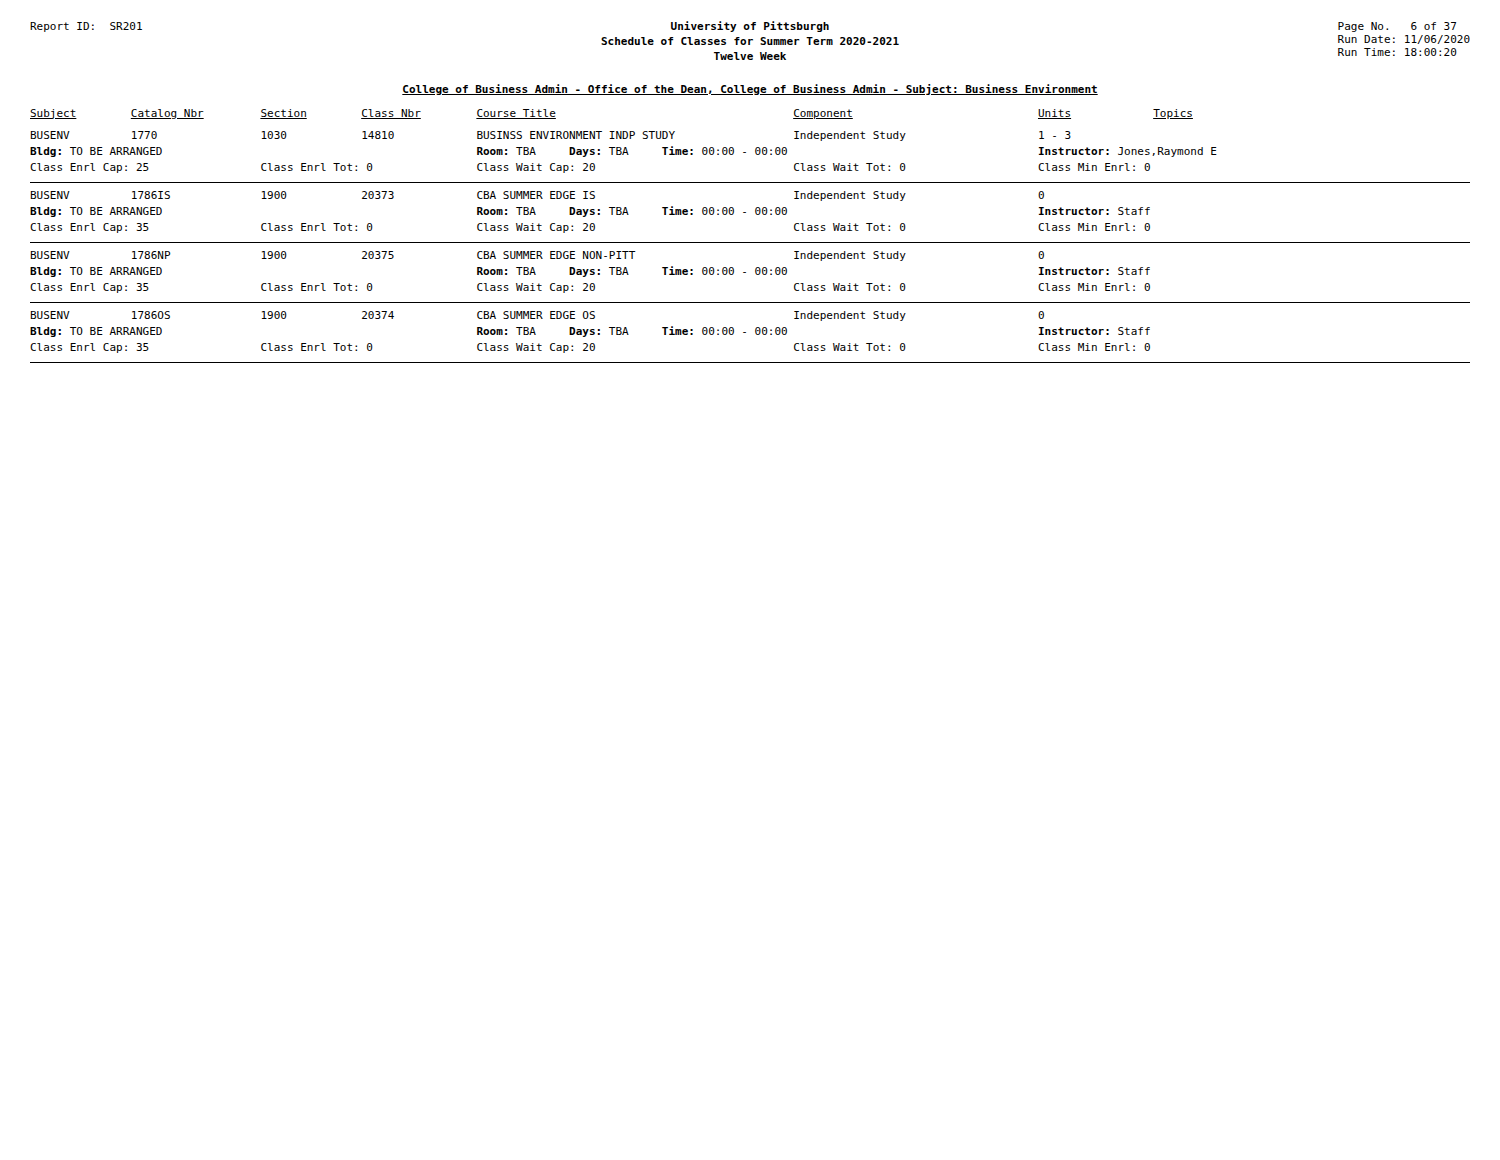Report ID: SR201
Page No. 6 of 37 Run Date: 11/06/2020 Run Time: 18:00:20
University of Pittsburgh
Schedule of Classes for Summer Term 2020-2021
Twelve Week
College of Business Admin - Office of the Dean, College of Business Admin - Subject: Business Environment
| Subject | Catalog Nbr | Section | Class Nbr | Course Title | Component | Units | Topics |
| --- | --- | --- | --- | --- | --- | --- | --- |
| BUSENV | 1770 | 1030 | 14810 | BUSINSS ENVIRONMENT INDP STUDY | Independent Study | 1 - 3 | |
| Bldg: TO BE ARRANGED | Room: TBA Days: TBA Time: 00:00 - 00:00 | | Instructor: Jones,Raymond E |
| Class Enrl Cap: 25 | Class Enrl Tot: 0 | Class Wait Cap: 20 | Class Wait Tot: 0 | Class Min Enrl: 0 |
| BUSENV | 1786IS | 1900 | 20373 | CBA SUMMER EDGE IS | Independent Study | 0 | |
| Bldg: TO BE ARRANGED | Room: TBA Days: TBA Time: 00:00 - 00:00 | | Instructor: Staff |
| Class Enrl Cap: 35 | Class Enrl Tot: 0 | Class Wait Cap: 20 | Class Wait Tot: 0 | Class Min Enrl: 0 |
| BUSENV | 1786NP | 1900 | 20375 | CBA SUMMER EDGE NON-PITT | Independent Study | 0 | |
| Bldg: TO BE ARRANGED | Room: TBA Days: TBA Time: 00:00 - 00:00 | | Instructor: Staff |
| Class Enrl Cap: 35 | Class Enrl Tot: 0 | Class Wait Cap: 20 | Class Wait Tot: 0 | Class Min Enrl: 0 |
| BUSENV | 1786OS | 1900 | 20374 | CBA SUMMER EDGE OS | Independent Study | 0 | |
| Bldg: TO BE ARRANGED | Room: TBA Days: TBA Time: 00:00 - 00:00 | | Instructor: Staff |
| Class Enrl Cap: 35 | Class Enrl Tot: 0 | Class Wait Cap: 20 | Class Wait Tot: 0 | Class Min Enrl: 0 |